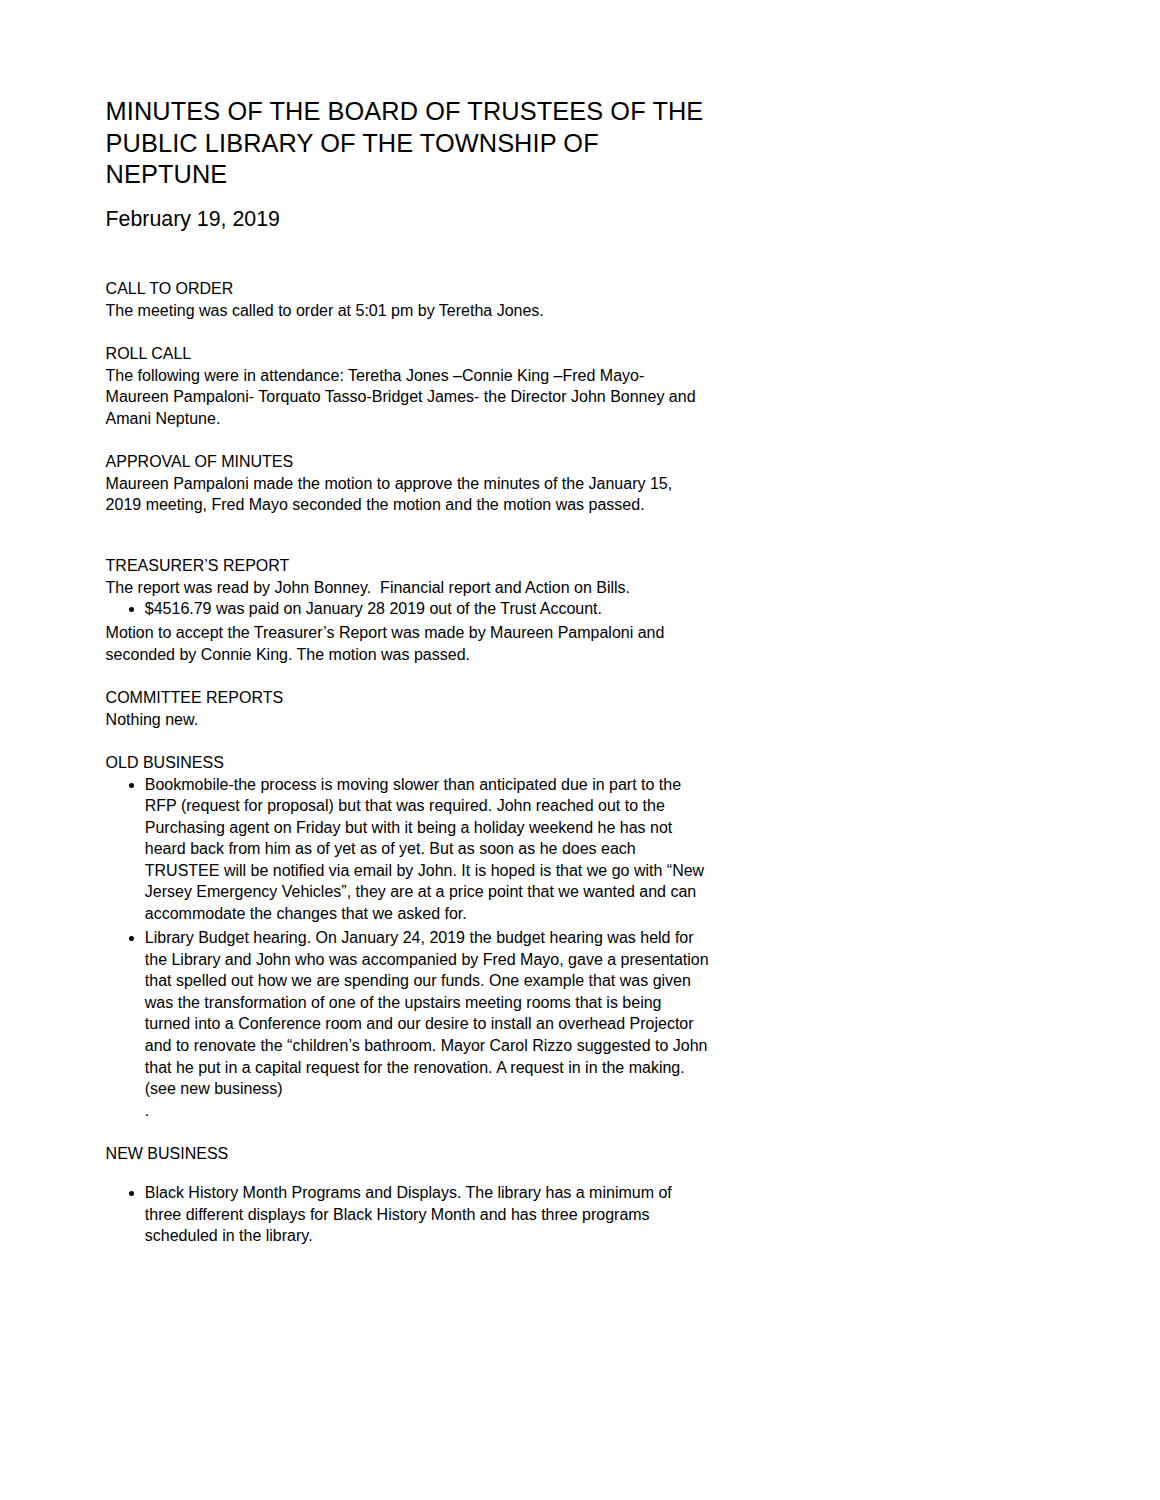MINUTES OF THE BOARD OF TRUSTEES OF THE PUBLIC LIBRARY OF THE TOWNSHIP OF NEPTUNE
February 19, 2019
Call to Order
The meeting was called to order at 5:01 pm by Teretha Jones.
Roll Call
The following were in attendance: Teretha Jones –Connie King –Fred Mayo- Maureen Pampaloni- Torquato Tasso-Bridget James- the Director John Bonney and Amani Neptune.
Approval of Minutes
Maureen Pampaloni made the motion to approve the minutes of the January 15, 2019 meeting, Fred Mayo seconded the motion and the motion was passed.
Treasurer’s Report
The report was read by John Bonney. Financial report and Action on Bills.
$4516.79 was paid on January 28 2019 out of the Trust Account.
Motion to accept the Treasurer’s Report was made by Maureen Pampaloni and seconded by Connie King. The motion was passed.
Committee Reports
Nothing new.
Old Business
Bookmobile-the process is moving slower than anticipated due in part to the RFP (request for proposal) but that was required. John reached out to the Purchasing agent on Friday but with it being a holiday weekend he has not heard back from him as of yet as of yet. But as soon as he does each TRUSTEE will be notified via email by John. It is hoped is that we go with “New Jersey Emergency Vehicles”, they are at a price point that we wanted and can accommodate the changes that we asked for.
Library Budget hearing. On January 24, 2019 the budget hearing was held for the Library and John who was accompanied by Fred Mayo, gave a presentation that spelled out how we are spending our funds. One example that was given was the transformation of one of the upstairs meeting rooms that is being turned into a Conference room and our desire to install an overhead Projector and to renovate the “children’s bathroom. Mayor Carol Rizzo suggested to John that he put in a capital request for the renovation. A request in in the making.(see new business)
.
New Business
Black History Month Programs and Displays. The library has a minimum of three different displays for Black History Month and has three programs scheduled in the library.